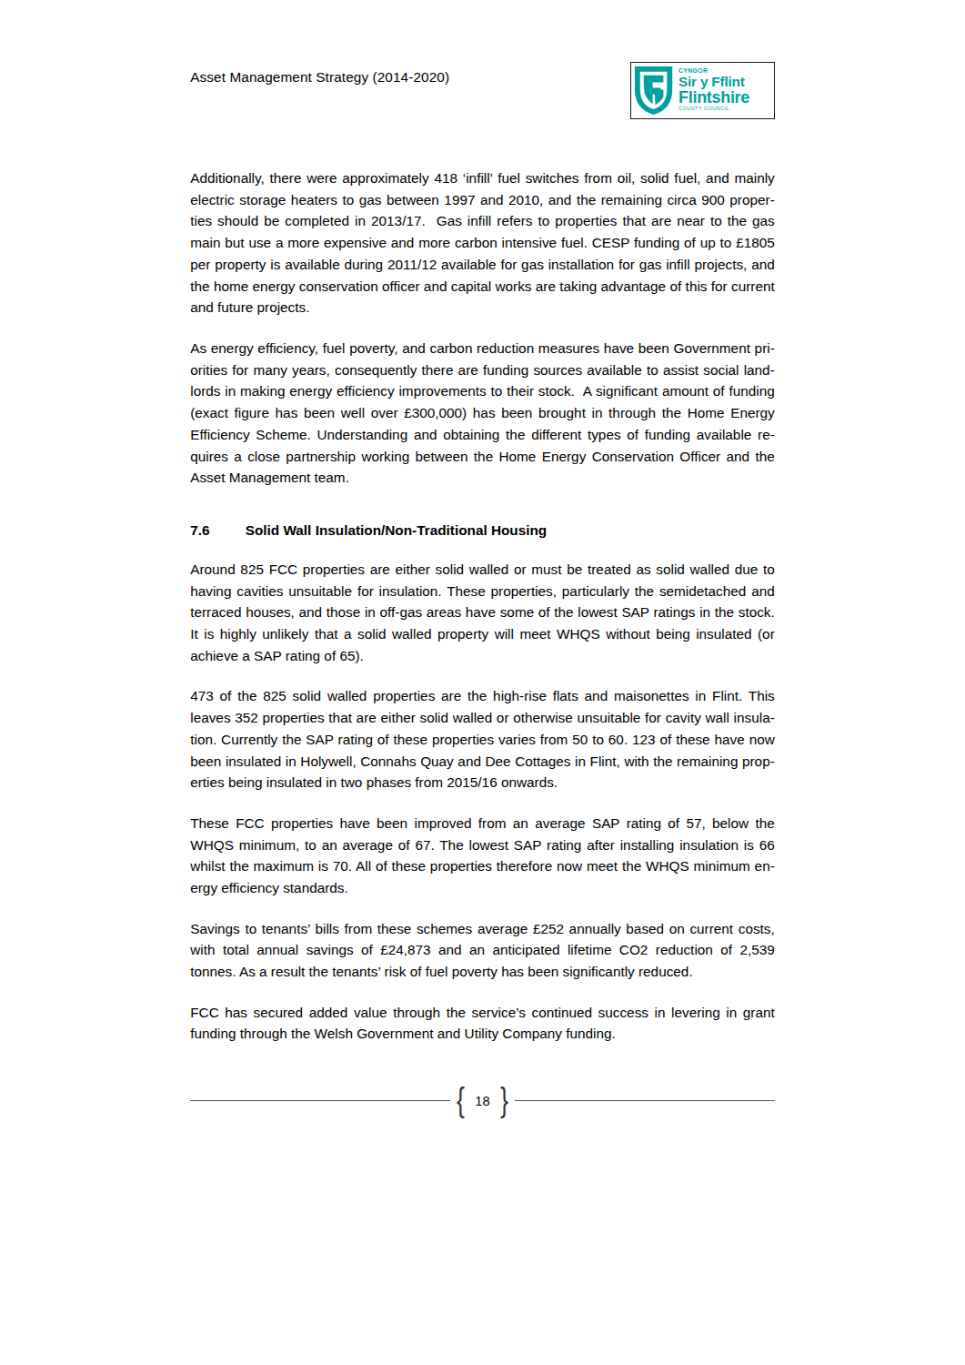Asset Management Strategy (2014-2020)
CYNGOR
Sir y Fflint
Flintshire
COUNTY COUNCIL
Additionally, there were approximately 418 ‘infill’ fuel switches from oil, solid fuel, and mainly electric storage heaters to gas between 1997 and 2010, and the remaining circa 900 properties should be completed in 2013/17. Gas infill refers to properties that are near to the gas main but use a more expensive and more carbon intensive fuel. CESP funding of up to £1805 per property is available during 2011/12 available for gas installation for gas infill projects, and the home energy conservation officer and capital works are taking advantage of this for current and future projects.
As energy efficiency, fuel poverty, and carbon reduction measures have been Government priorities for many years, consequently there are funding sources available to assist social landlords in making energy efficiency improvements to their stock. A significant amount of funding (exact figure has been well over £300,000) has been brought in through the Home Energy Efficiency Scheme. Understanding and obtaining the different types of funding available requires a close partnership working between the Home Energy Conservation Officer and the Asset Management team.
7.6 Solid Wall Insulation/Non-Traditional Housing
Around 825 FCC properties are either solid walled or must be treated as solid walled due to having cavities unsuitable for insulation. These properties, particularly the semidetached and terraced houses, and those in off-gas areas have some of the lowest SAP ratings in the stock. It is highly unlikely that a solid walled property will meet WHQS without being insulated (or achieve a SAP rating of 65).
473 of the 825 solid walled properties are the high-rise flats and maisonettes in Flint. This leaves 352 properties that are either solid walled or otherwise unsuitable for cavity wall insulation. Currently the SAP rating of these properties varies from 50 to 60. 123 of these have now been insulated in Holywell, Connahs Quay and Dee Cottages in Flint, with the remaining properties being insulated in two phases from 2015/16 onwards.
These FCC properties have been improved from an average SAP rating of 57, below the WHQS minimum, to an average of 67. The lowest SAP rating after installing insulation is 66 whilst the maximum is 70. All of these properties therefore now meet the WHQS minimum energy efficiency standards.
Savings to tenants’ bills from these schemes average £252 annually based on current costs, with total annual savings of £24,873 and an anticipated lifetime CO2 reduction of 2,539 tonnes. As a result the tenants’ risk of fuel poverty has been significantly reduced.
FCC has secured added value through the service’s continued success in levering in grant funding through the Welsh Government and Utility Company funding.
{ 18 }